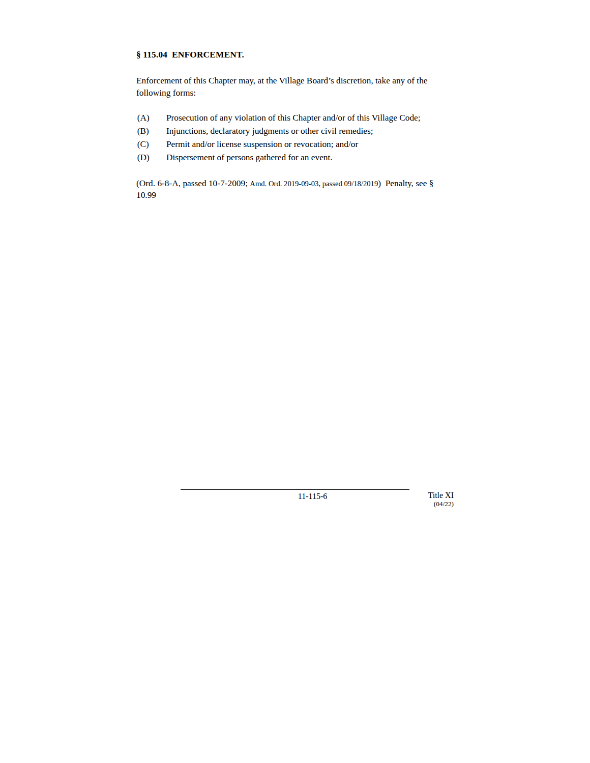§ 115.04 ENFORCEMENT.
Enforcement of this Chapter may, at the Village Board’s discretion, take any of the following forms:
(A) Prosecution of any violation of this Chapter and/or of this Village Code;
(B) Injunctions, declaratory judgments or other civil remedies;
(C) Permit and/or license suspension or revocation; and/or
(D) Dispersement of persons gathered for an event.
(Ord. 6-8-A, passed 10-7-2009; Amd. Ord. 2019-09-03, passed 09/18/2019) Penalty, see § 10.99
11-115-6
Title XI
(04/22)